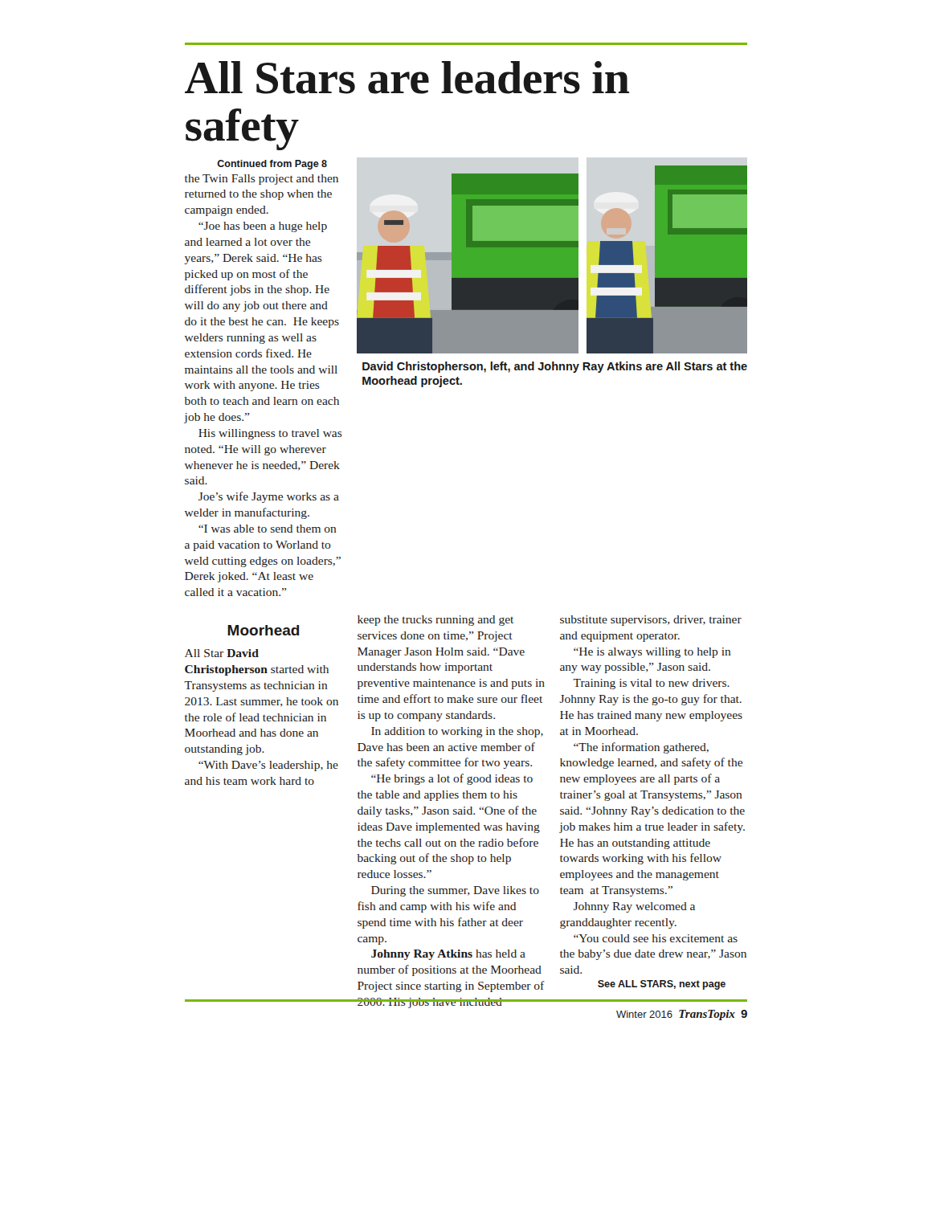All Stars are leaders in safety
Continued from Page 8
the Twin Falls project and then returned to the shop when the campaign ended.
“Joe has been a huge help and learned a lot over the years,” Derek said. “He has picked up on most of the different jobs in the shop. He will do any job out there and do it the best he can. He keeps welders running as well as extension cords fixed. He maintains all the tools and will work with anyone. He tries both to teach and learn on each job he does.”
His willingness to travel was noted. “He will go wherever whenever he is needed,” Derek said.
Joe’s wife Jayme works as a welder in manufacturing.
“I was able to send them on a paid vacation to Worland to weld cutting edges on loaders,” Derek joked. “At least we called it a vacation.”
David Christopherson, left, and Johnny Ray Atkins are All Stars at the Moorhead project.
Moorhead
All Star David Christopherson started with Transystems as technician in 2013. Last summer, he took on the role of lead technician in Moorhead and has done an outstanding job.
“With Dave’s leadership, he and his team work hard to
keep the trucks running and get services done on time,” Project Manager Jason Holm said. “Dave understands how important preventive maintenance is and puts in time and effort to make sure our fleet is up to company standards.
In addition to working in the shop, Dave has been an active member of the safety committee for two years.
“He brings a lot of good ideas to the table and applies them to his daily tasks,” Jason said. “One of the ideas Dave implemented was having the techs call out on the radio before backing out of the shop to help reduce losses.”
During the summer, Dave likes to fish and camp with his wife and spend time with his father at deer camp.
Johnny Ray Atkins has held a number of positions at the Moorhead Project since starting in September of 2000. His jobs have included
substitute supervisors, driver, trainer and equipment operator.
“He is always willing to help in any way possible,” Jason said.
Training is vital to new drivers. Johnny Ray is the go-to guy for that. He has trained many new employees at in Moorhead.
“The information gathered, knowledge learned, and safety of the new employees are all parts of a trainer’s goal at Transystems,” Jason said. “Johnny Ray’s dedication to the job makes him a true leader in safety. He has an outstanding attitude towards working with his fellow employees and the management team at Transystems.”
Johnny Ray welcomed a granddaughter recently.
“You could see his excitement as the baby’s due date drew near,” Jason said.
See ALL STARS, next page
Winter 2016 TransTopix 9